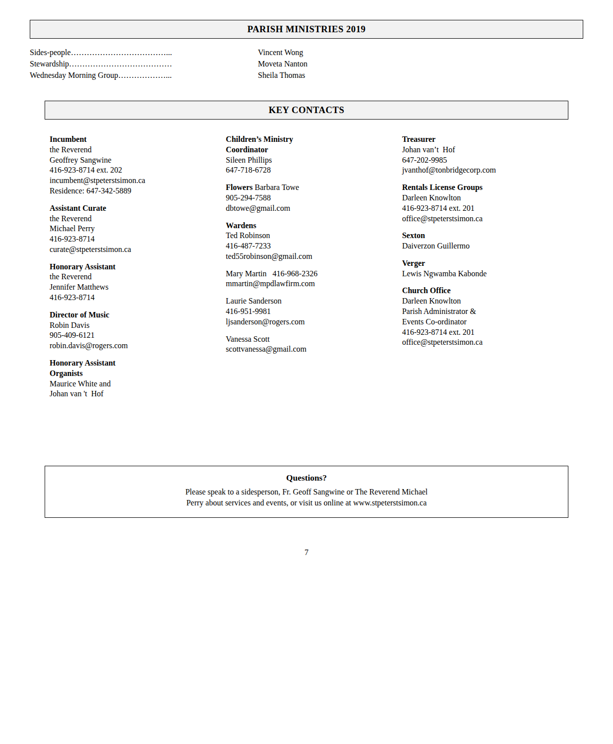PARISH MINISTRIES 2019
Sides-people………………………………... Vincent Wong
Stewardship…………………………………Moveta Nanton
Wednesday Morning Group………………... Sheila Thomas
KEY CONTACTS
Incumbent
the Reverend
Geoffrey Sangwine
416-923-8714 ext. 202
incumbent@stpeterstsimon.ca
Residence: 647-342-5889
Assistant Curate
the Reverend
Michael Perry
416-923-8714
curate@stpeterstsimon.ca
Honorary Assistant
the Reverend
Jennifer Matthews
416-923-8714
Director of Music
Robin Davis
905-409-6121
robin.davis@rogers.com
Honorary Assistant
Organists
Maurice White and
Johan van 't Hof
Children’s Ministry
Coordinator
Sileen Phillips
647-718-6728
Flowers Barbara Towe
905-294-7588
dbtowe@gmail.com
Wardens
Ted Robinson
416-487-7233
ted55robinson@gmail.com
Mary Martin 416-968-2326
mmartin@mpdlawfirm.com
Laurie Sanderson
416-951-9981
ljsanderson@rogers.com
Vanessa Scott
scottvanessa@gmail.com
Treasurer
Johan van’t Hof
647-202-9985
jvanthof@tonbridgecorp.com
Rentals License Groups
Darleen Knowlton
416-923-8714 ext. 201
office@stpeterstsimon.ca
Sexton
Daiverzon Guillermo
Verger
Lewis Ngwamba Kabonde
Church Office
Darleen Knowlton
Parish Administrator &
Events Co-ordinator
416-923-8714 ext. 201
office@stpeterstsimon.ca
Questions?
Please speak to a sidesperson, Fr. Geoff Sangwine or The Reverend Michael
Perry about services and events, or visit us online at www.stpeterstsimon.ca
7